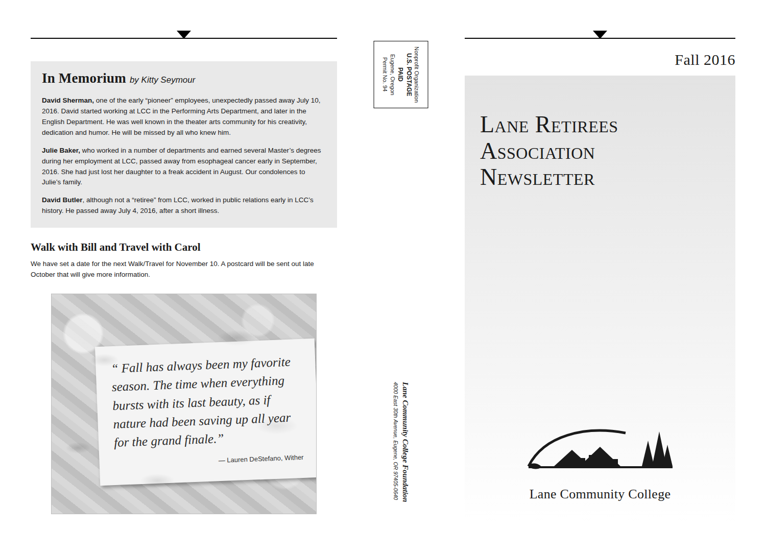In Memorium by Kitty Seymour
David Sherman, one of the early “pioneer” employees, unexpectedly passed away July 10, 2016. David started working at LCC in the Performing Arts Department, and later in the English Department. He was well known in the theater arts community for his creativity, dedication and humor. He will be missed by all who knew him.
Julie Baker, who worked in a number of departments and earned several Master’s degrees during her employment at LCC, passed away from esophageal cancer early in September, 2016. She had just lost her daughter to a freak accident in August. Our condolences to Julie’s family.
David Butler, although not a “retiree” from LCC, worked in public relations early in LCC’s history. He passed away July 4, 2016, after a short illness.
Walk with Bill and Travel with Carol
We have set a date for the next Walk/Travel for November 10. A postcard will be sent out late October that will give more information.
“ Fall has always been my favorite season. The time when everything bursts with its last beauty, as if nature had been saving up all year for the grand finale.” — Lauren DeStefano, Wither
Nonprofit Organization
U.S. POSTAGE
PAID
Eugene, Oregon
Permit No. 94
Lane Community College Foundation
4000 East 30th Avenue, Eugene, OR 97405-0640
Fall 2016
Lane Retirees Association Newsletter
Lane Community College